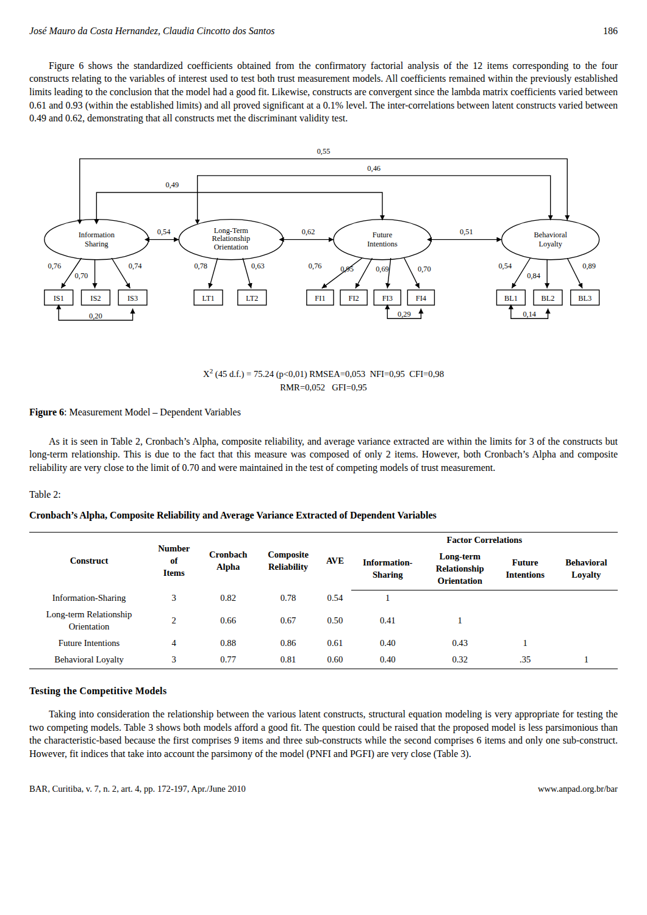José Mauro da Costa Hernandez, Claudia Cincotto dos Santos 186
Figure 6 shows the standardized coefficients obtained from the confirmatory factorial analysis of the 12 items corresponding to the four constructs relating to the variables of interest used to test both trust measurement models. All coefficients remained within the previously established limits leading to the conclusion that the model had a good fit. Likewise, constructs are convergent since the lambda matrix coefficients varied between 0.61 and 0.93 (within the established limits) and all proved significant at a 0.1% level. The inter-correlations between latent constructs varied between 0.49 and 0.62, demonstrating that all constructs met the discriminant validity test.
0,55 0,46 0,49 Information Sharing Long-Term Relationship Orientation Future Intentions Behavioral Loyalty 0,54 0,62 0,51 IS1 IS2 IS3 LT1 LT2 FI1 FI2 FI3 FI4 BL1 BL2 BL3 0,76 0,70 0,74 0,78 0,63 0,76 0,95 0,69 0,70 0,54 0,84 0,89 0,20 0,29 0,14
X2 (45 d.f.) = 75.24 (p<0,01) RMSEA=0,053 NFI=0,95 CFI=0,98
RMR=0,052 GFI=0,95
Figure 6: Measurement Model – Dependent Variables
As it is seen in Table 2, Cronbach’s Alpha, composite reliability, and average variance extracted are within the limits for 3 of the constructs but long-term relationship. This is due to the fact that this measure was composed of only 2 items. However, both Cronbach’s Alpha and composite reliability are very close to the limit of 0.70 and were maintained in the test of competing models of trust measurement.
Table 2:
Cronbach’s Alpha, Composite Reliability and Average Variance Extracted of Dependent Variables
| Construct | Number of Items | Cronbach Alpha | Composite Reliability | AVE | Factor Correlations |
| --- | --- | --- | --- | --- | --- |
| Information- Sharing | Long-term Relationship Orientation | Future Intentions | Behavioral Loyalty |
| Information-Sharing | 3 | 0.82 | 0.78 | 0.54 | 1 | | | |
| Long-term Relationship Orientation | 2 | 0.66 | 0.67 | 0.50 | 0.41 | 1 | | |
| Future Intentions | 4 | 0.88 | 0.86 | 0.61 | 0.40 | 0.43 | 1 | |
| Behavioral Loyalty | 3 | 0.77 | 0.81 | 0.60 | 0.40 | 0.32 | .35 | 1 |
Testing the Competitive Models
Taking into consideration the relationship between the various latent constructs, structural equation modeling is very appropriate for testing the two competing models. Table 3 shows both models afford a good fit. The question could be raised that the proposed model is less parsimonious than the characteristic-based because the first comprises 9 items and three sub-constructs while the second comprises 6 items and only one sub-construct. However, fit indices that take into account the parsimony of the model (PNFI and PGFI) are very close (Table 3).
BAR, Curitiba, v. 7, n. 2, art. 4, pp. 172-197, Apr./June 2010 www.anpad.org.br/bar